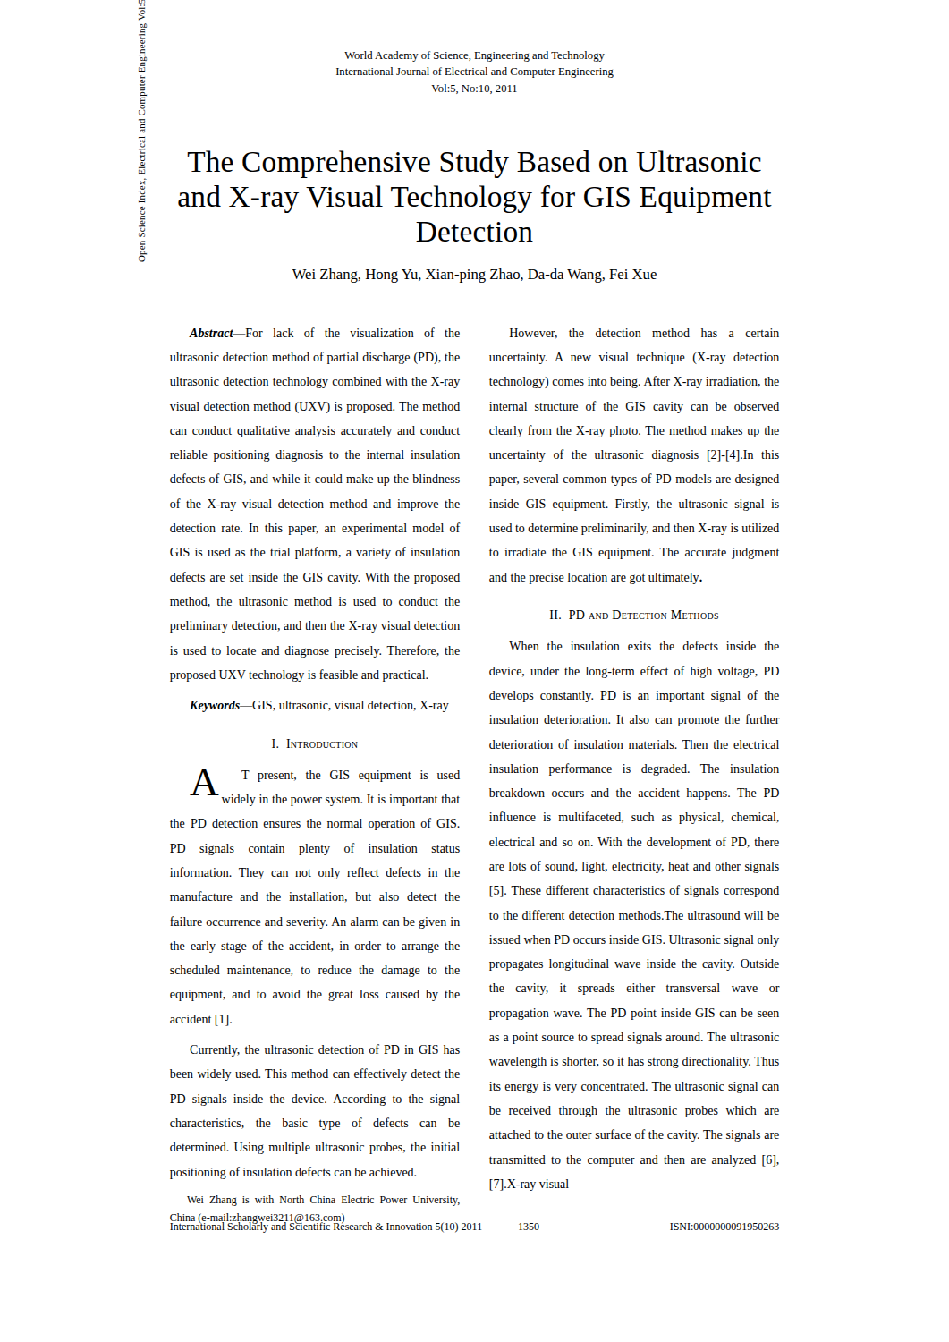World Academy of Science, Engineering and Technology
International Journal of Electrical and Computer Engineering
Vol:5, No:10, 2011
The Comprehensive Study Based on Ultrasonic and X-ray Visual Technology for GIS Equipment Detection
Wei Zhang, Hong Yu, Xian-ping Zhao, Da-da Wang, Fei Xue
Open Science Index, Electrical and Computer Engineering Vol:5, No:10, 2011 publications.waset.org/14902/pdf
Abstract—For lack of the visualization of the ultrasonic detection method of partial discharge (PD), the ultrasonic detection technology combined with the X-ray visual detection method (UXV) is proposed. The method can conduct qualitative analysis accurately and conduct reliable positioning diagnosis to the internal insulation defects of GIS, and while it could make up the blindness of the X-ray visual detection method and improve the detection rate. In this paper, an experimental model of GIS is used as the trial platform, a variety of insulation defects are set inside the GIS cavity. With the proposed method, the ultrasonic method is used to conduct the preliminary detection, and then the X-ray visual detection is used to locate and diagnose precisely. Therefore, the proposed UXV technology is feasible and practical.
Keywords—GIS, ultrasonic, visual detection, X-ray
I. Introduction
AT present, the GIS equipment is used widely in the power system. It is important that the PD detection ensures the normal operation of GIS. PD signals contain plenty of insulation status information. They can not only reflect defects in the manufacture and the installation, but also detect the failure occurrence and severity. An alarm can be given in the early stage of the accident, in order to arrange the scheduled maintenance, to reduce the damage to the equipment, and to avoid the great loss caused by the accident [1].
Currently, the ultrasonic detection of PD in GIS has been widely used. This method can effectively detect the PD signals inside the device. According to the signal characteristics, the basic type of defects can be determined. Using multiple ultrasonic probes, the initial positioning of insulation defects can be achieved.
Wei Zhang is with North China Electric Power University, China (e-mail:zhangwei3211@163.com)
However, the detection method has a certain uncertainty. A new visual technique (X-ray detection technology) comes into being. After X-ray irradiation, the internal structure of the GIS cavity can be observed clearly from the X-ray photo. The method makes up the uncertainty of the ultrasonic diagnosis [2]-[4].In this paper, several common types of PD models are designed inside GIS equipment. Firstly, the ultrasonic signal is used to determine preliminarily, and then X-ray is utilized to irradiate the GIS equipment. The accurate judgment and the precise location are got ultimately.
II. PD and Detection Methods
When the insulation exits the defects inside the device, under the long-term effect of high voltage, PD develops constantly. PD is an important signal of the insulation deterioration. It also can promote the further deterioration of insulation materials. Then the electrical insulation performance is degraded. The insulation breakdown occurs and the accident happens. The PD influence is multifaceted, such as physical, chemical, electrical and so on. With the development of PD, there are lots of sound, light, electricity, heat and other signals [5]. These different characteristics of signals correspond to the different detection methods.The ultrasound will be issued when PD occurs inside GIS. Ultrasonic signal only propagates longitudinal wave inside the cavity. Outside the cavity, it spreads either transversal wave or propagation wave. The PD point inside GIS can be seen as a point source to spread signals around. The ultrasonic wavelength is shorter, so it has strong directionality. Thus its energy is very concentrated. The ultrasonic signal can be received through the ultrasonic probes which are attached to the outer surface of the cavity. The signals are transmitted to the computer and then are analyzed [6], [7].X-ray visual
International Scholarly and Scientific Research & Innovation 5(10) 2011 1350 ISNI:0000000091950263